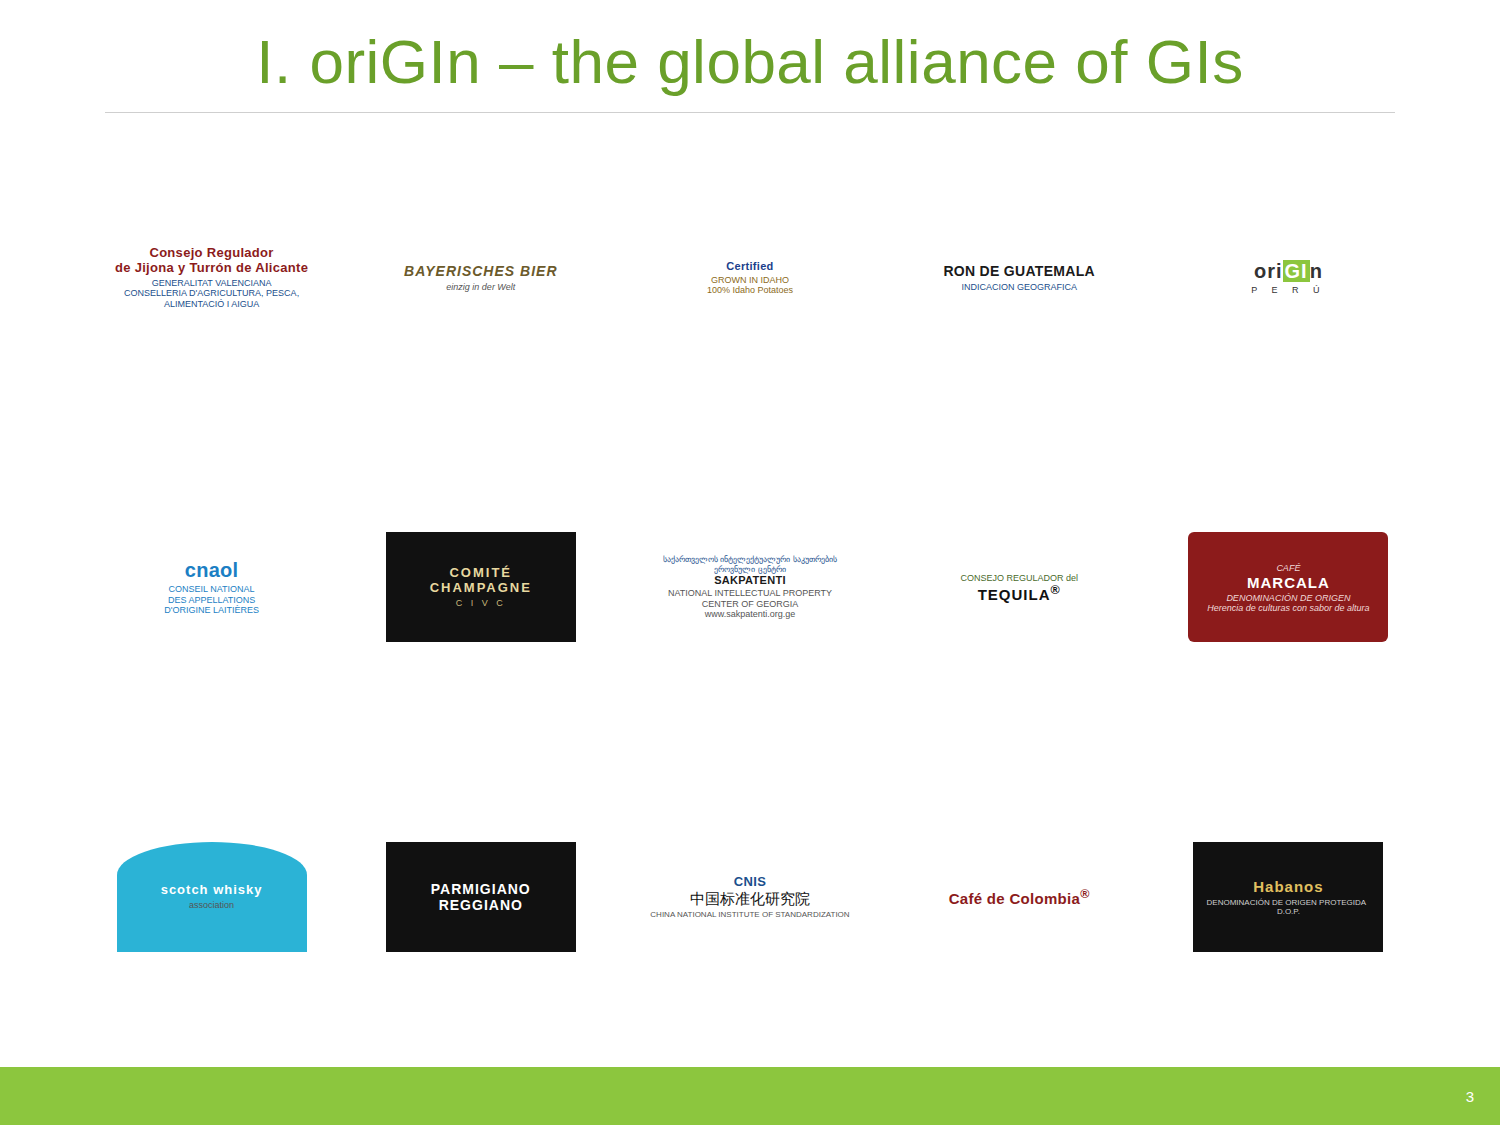I. oriGIn – the global alliance of GIs
Consejo Regulador
de Jijona y Turrón de Alicante GENERALITAT VALENCIANA
CONSELLERIA D'AGRICULTURA, PESCA, ALIMENTACIÓ I AIGUA
BAYERISCHES BIER einzig in der Welt
Certified GROWN IN IDAHO
100% Idaho Potatoes
RON DE GUATEMALA INDICACION GEOGRAFICA
oriGIn P E R Ú
cnaol CONSEIL NATIONAL
DES APPELLATIONS
D'ORIGINE LAITIÈRES
COMITÉ
CHAMPAGNE C I V C
საქართველოს ინტელექტუალური საკუთრების ეროვნული ცენტრი SAKPATENTI NATIONAL INTELLECTUAL PROPERTY
CENTER OF GEORGIA
www.sakpatenti.org.ge
CONSEJO REGULADOR del TEQUILA®
CAFÉ MARCALA DENOMINACIÓN DE ORIGEN
Herencia de culturas con sabor de altura
scotch whisky association
PARMIGIANO
REGGIANO
CNIS 中国标准化研究院 CHINA NATIONAL INSTITUTE OF STANDARDIZATION
Café de Colombia®
Habanos DENOMINACIÓN DE ORIGEN PROTEGIDA D.O.P.
3